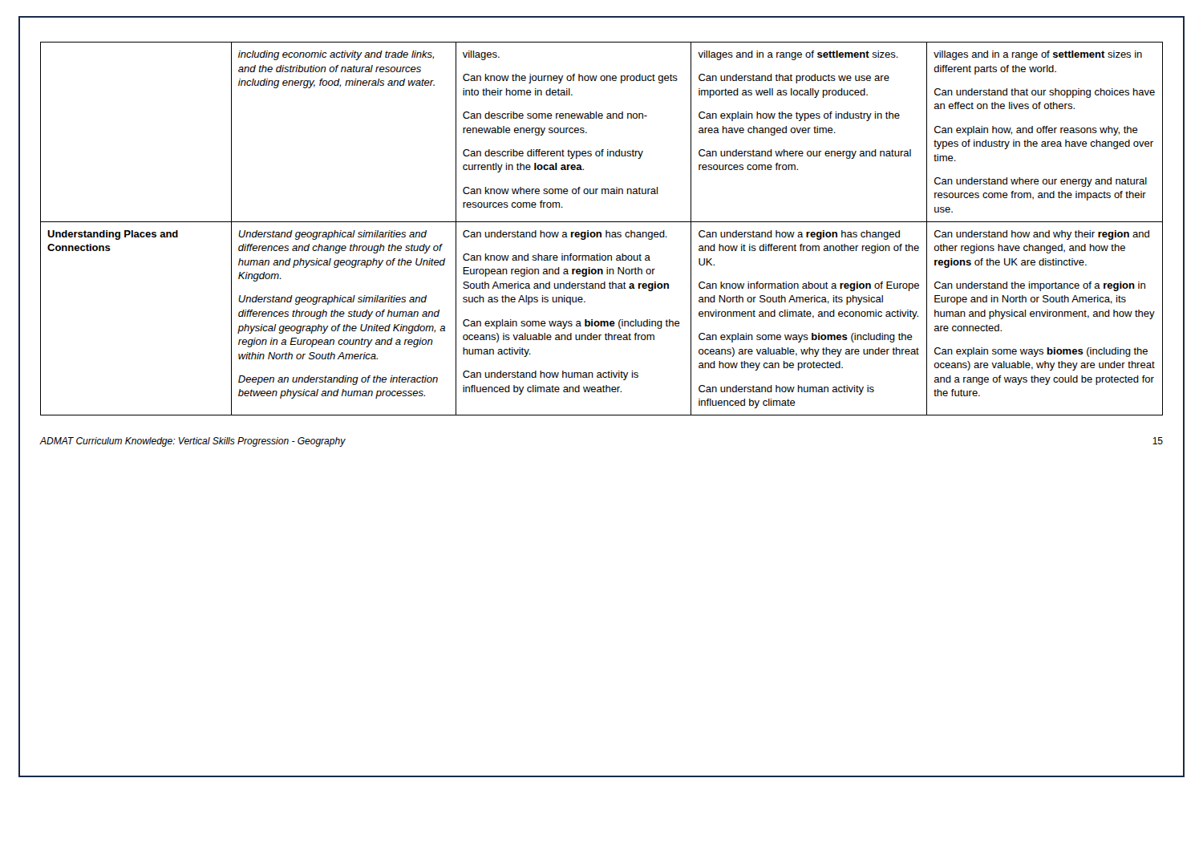| | including economic activity and trade links, and the distribution of natural resources including energy, food, minerals and water. | villages. Can know the journey of how one product gets into their home in detail. Can describe some renewable and non-renewable energy sources. Can describe different types of industry currently in the local area . Can know where some of our main natural resources come from. | villages and in a range of settlement sizes. Can understand that products we use are imported as well as locally produced. Can explain how the types of industry in the area have changed over time. Can understand where our energy and natural resources come from. | villages and in a range of settlement sizes in different parts of the world. Can understand that our shopping choices have an effect on the lives of others. Can explain how, and offer reasons why, the types of industry in the area have changed over time. Can understand where our energy and natural resources come from, and the impacts of their use. |
| Understanding Places and Connections | Understand geographical similarities and differences and change through the study of human and physical geography of the United Kingdom. Understand geographical similarities and differences through the study of human and physical geography of the United Kingdom, a region in a European country and a region within North or South America. Deepen an understanding of the interaction between physical and human processes. | Can understand how a region has changed. Can know and share information about a European region and a region in North or South America and understand that a region such as the Alps is unique. Can explain some ways a biome (including the oceans) is valuable and under threat from human activity. Can understand how human activity is influenced by climate and weather. | Can understand how a region has changed and how it is different from another region of the UK. Can know information about a region of Europe and North or South America, its physical environment and climate, and economic activity. Can explain some ways biomes (including the oceans) are valuable, why they are under threat and how they can be protected. Can understand how human activity is influenced by climate | Can understand how and why their region and other regions have changed, and how the regions of the UK are distinctive. Can understand the importance of a region in Europe and in North or South America, its human and physical environment, and how they are connected. Can explain some ways biomes (including the oceans) are valuable, why they are under threat and a range of ways they could be protected for the future. |
ADMAT Curriculum Knowledge: Vertical Skills Progression - Geography 15